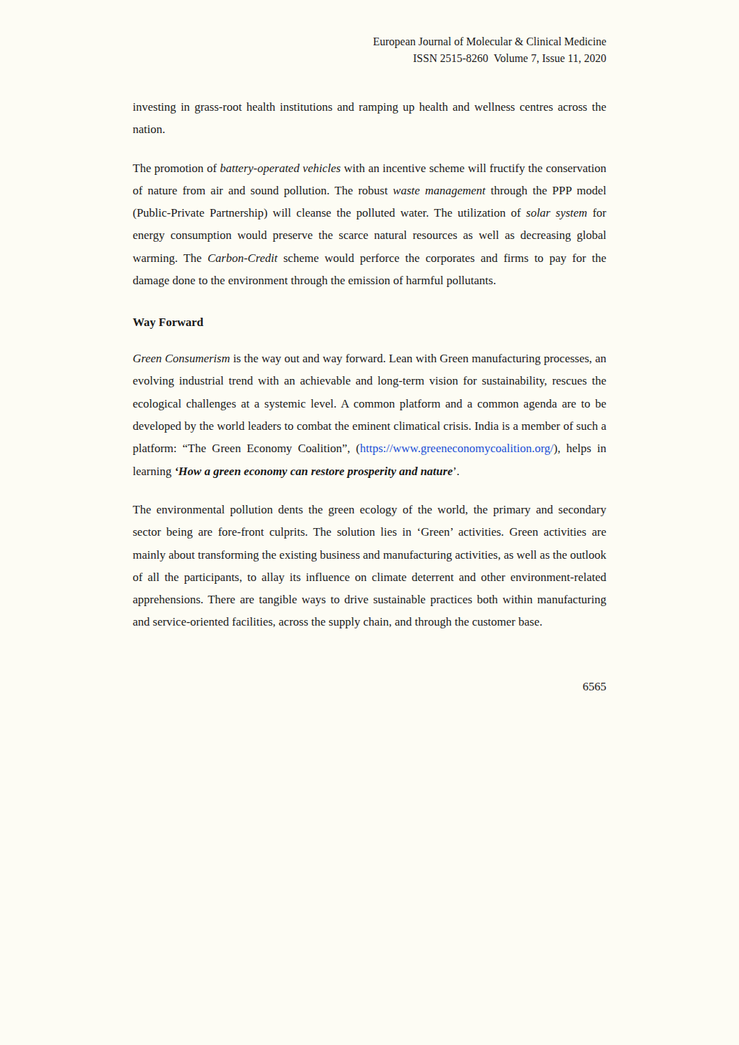European Journal of Molecular & Clinical Medicine ISSN 2515-8260 Volume 7, Issue 11, 2020
investing in grass-root health institutions and ramping up health and wellness centres across the nation.
The promotion of battery-operated vehicles with an incentive scheme will fructify the conservation of nature from air and sound pollution. The robust waste management through the PPP model (Public-Private Partnership) will cleanse the polluted water. The utilization of solar system for energy consumption would preserve the scarce natural resources as well as decreasing global warming. The Carbon-Credit scheme would perforce the corporates and firms to pay for the damage done to the environment through the emission of harmful pollutants.
Way Forward
Green Consumerism is the way out and way forward. Lean with Green manufacturing processes, an evolving industrial trend with an achievable and long-term vision for sustainability, rescues the ecological challenges at a systemic level. A common platform and a common agenda are to be developed by the world leaders to combat the eminent climatical crisis. India is a member of such a platform: “The Green Economy Coalition”, (https://www.greeneconomycoalition.org/), helps in learning ‘How a green economy can restore prosperity and nature’.
The environmental pollution dents the green ecology of the world, the primary and secondary sector being are fore-front culprits. The solution lies in ‘Green’ activities. Green activities are mainly about transforming the existing business and manufacturing activities, as well as the outlook of all the participants, to allay its influence on climate deterrent and other environment-related apprehensions. There are tangible ways to drive sustainable practices both within manufacturing and service-oriented facilities, across the supply chain, and through the customer base.
6565